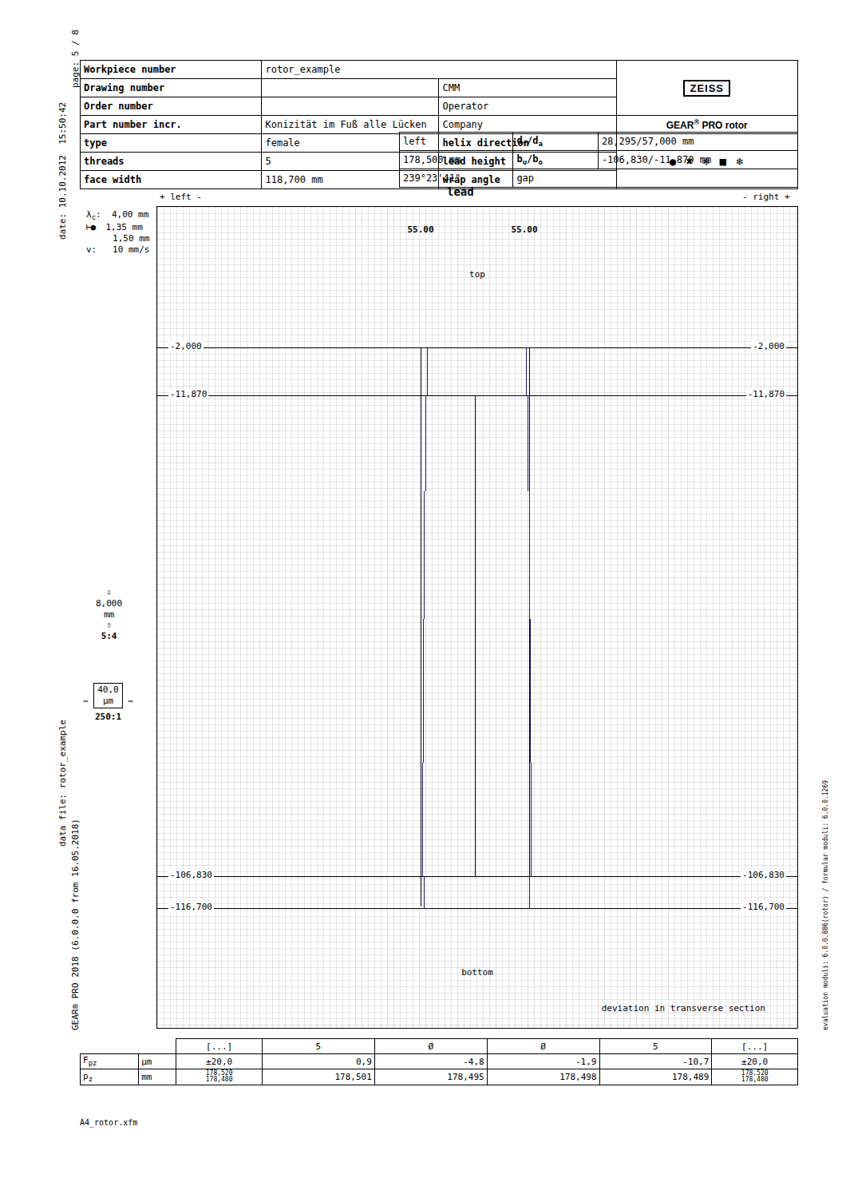page: 5 / 8
date: 10.10.2012 15:50:42
data file: rotor_example
GEAR® PRO 2018 (6.0.0.0 from 16.05.2018)
evaluation moduli: 6.0.0.886(rotor) / formular moduli: 6.0.0.1269
| Workpiece number | rotor_example | ZEISS |
| Drawing number | | CMM |
| Order number | | Operator |
| Part number incr. | Konizität im Fuß alle Lücken | Company | GEAR ® PRO rotor |
| type | female | helix direction | ● ✖ ❄ ■ ❄ |
| threads | 5 | lead height |
| face width | 118,700 mm | wrap angle |
| left | d f /d a | 28,295/57,000 mm |
| 178,500 mm | b u /b o | -106,830/-11,870 mm |
| 239°23'41" | gap |
+ left -
lead
- right +
λc: 4,00 mm
⊢● 1,35 mm
1,50 mm
v: 10 mm/s
8,000
mm
5:4
⇦ 40,0
µm ⇨
250:1
top
bottom
55.00
55.00
-2,000
-2,000
-11,870
-11,870
-106,830
-106,830
-116,700
-116,700
deviation in transverse section
| | | [...] | 5 | Ø | Ø | 5 | [...] |
| F pz | µm | ±20,0 | 0,9 | -4,8 | -1,9 | -10,7 | ±20,0 |
| p z | mm | 178,520 178,480 | 178,501 | 178,495 | 178,498 | 178,489 | 178,520 178,480 |
A4_rotor.xfm